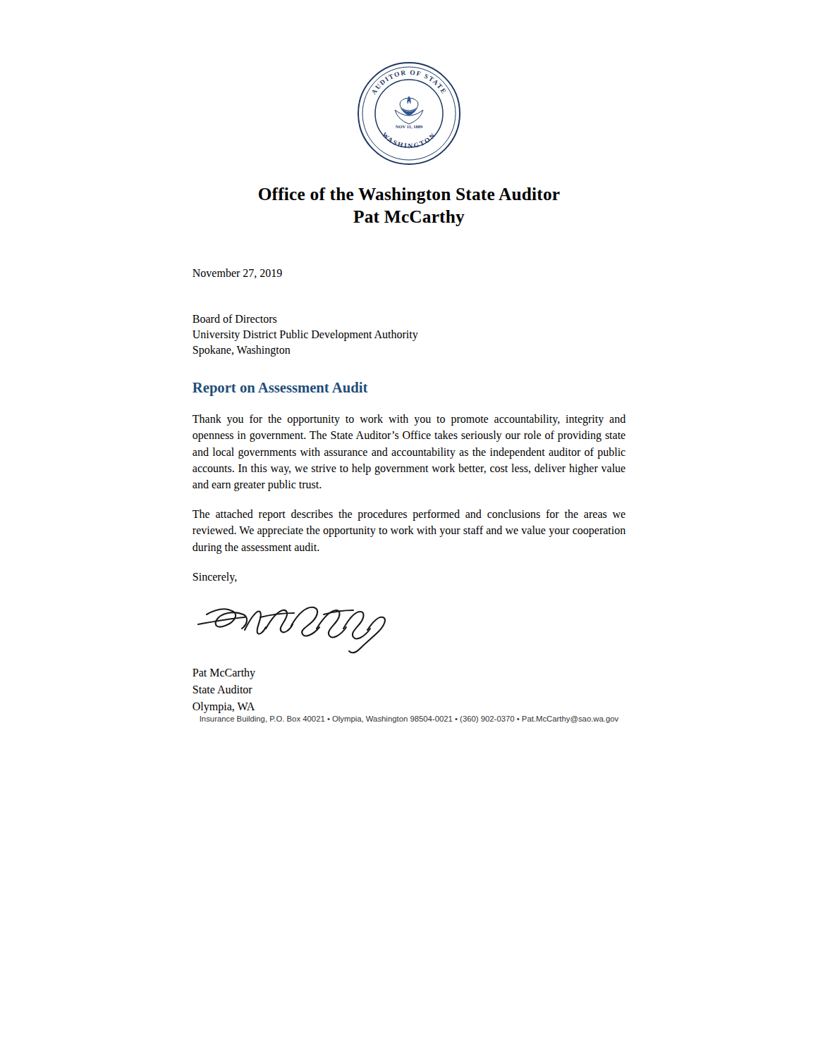AUDITOR OF STATE WASHINGTON NOV 11, 1889
Office of the Washington State Auditor Pat McCarthy
November 27, 2019
Board of Directors
University District Public Development Authority
Spokane, Washington
Report on Assessment Audit
Thank you for the opportunity to work with you to promote accountability, integrity and openness in government. The State Auditor’s Office takes seriously our role of providing state and local governments with assurance and accountability as the independent auditor of public accounts. In this way, we strive to help government work better, cost less, deliver higher value and earn greater public trust.
The attached report describes the procedures performed and conclusions for the areas we reviewed. We appreciate the opportunity to work with your staff and we value your cooperation during the assessment audit.
Sincerely,
Pat McCarthy
State Auditor
Olympia, WA
Insurance Building, P.O. Box 40021 • Olympia, Washington 98504-0021 • (360) 902-0370 • Pat.McCarthy@sao.wa.gov